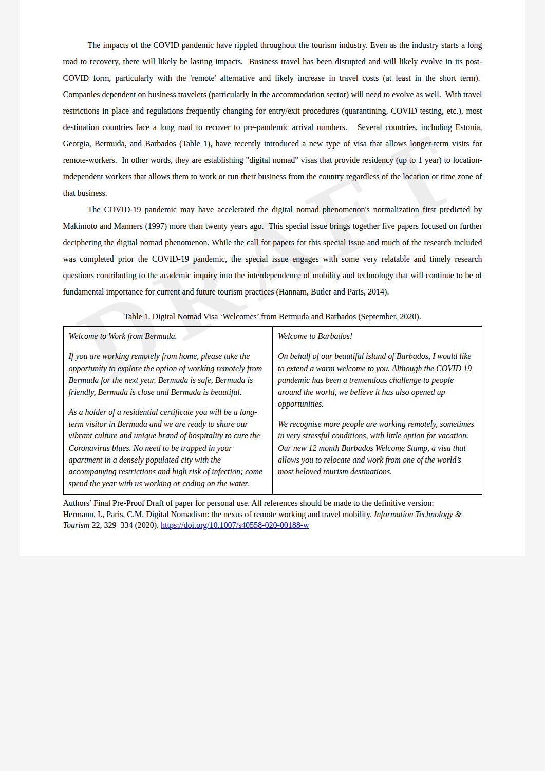DRAFT
The impacts of the COVID pandemic have rippled throughout the tourism industry. Even as the industry starts a long road to recovery, there will likely be lasting impacts. Business travel has been disrupted and will likely evolve in its post-COVID form, particularly with the 'remote' alternative and likely increase in travel costs (at least in the short term). Companies dependent on business travelers (particularly in the accommodation sector) will need to evolve as well. With travel restrictions in place and regulations frequently changing for entry/exit procedures (quarantining, COVID testing, etc.), most destination countries face a long road to recover to pre-pandemic arrival numbers. Several countries, including Estonia, Georgia, Bermuda, and Barbados (Table 1), have recently introduced a new type of visa that allows longer-term visits for remote-workers. In other words, they are establishing "digital nomad" visas that provide residency (up to 1 year) to location-independent workers that allows them to work or run their business from the country regardless of the location or time zone of that business.
The COVID-19 pandemic may have accelerated the digital nomad phenomenon's normalization first predicted by Makimoto and Manners (1997) more than twenty years ago. This special issue brings together five papers focused on further deciphering the digital nomad phenomenon. While the call for papers for this special issue and much of the research included was completed prior the COVID-19 pandemic, the special issue engages with some very relatable and timely research questions contributing to the academic inquiry into the interdependence of mobility and technology that will continue to be of fundamental importance for current and future tourism practices (Hannam, Butler and Paris, 2014).
Table 1. Digital Nomad Visa ‘Welcomes’ from Bermuda and Barbados (September, 2020).
| Welcome to Work from Bermuda. If you are working remotely from home, please take the opportunity to explore the option of working remotely from Bermuda for the next year. Bermuda is safe, Bermuda is friendly, Bermuda is close and Bermuda is beautiful. As a holder of a residential certificate you will be a long-term visitor in Bermuda and we are ready to share our vibrant culture and unique brand of hospitality to cure the Coronavirus blues. No need to be trapped in your apartment in a densely populated city with the accompanying restrictions and high risk of infection; come spend the year with us working or coding on the water. | Welcome to Barbados! On behalf of our beautiful island of Barbados, I would like to extend a warm welcome to you. Although the COVID 19 pandemic has been a tremendous challenge to people around the world, we believe it has also opened up opportunities. We recognise more people are working remotely, sometimes in very stressful conditions, with little option for vacation. Our new 12 month Barbados Welcome Stamp, a visa that allows you to relocate and work from one of the world’s most beloved tourism destinations. |
Authors’ Final Pre-Proof Draft of paper for personal use. All references should be made to the definitive version:
Hermann, I., Paris, C.M. Digital Nomadism: the nexus of remote working and travel mobility. Information Technology & Tourism 22, 329–334 (2020). https://doi.org/10.1007/s40558-020-00188-w